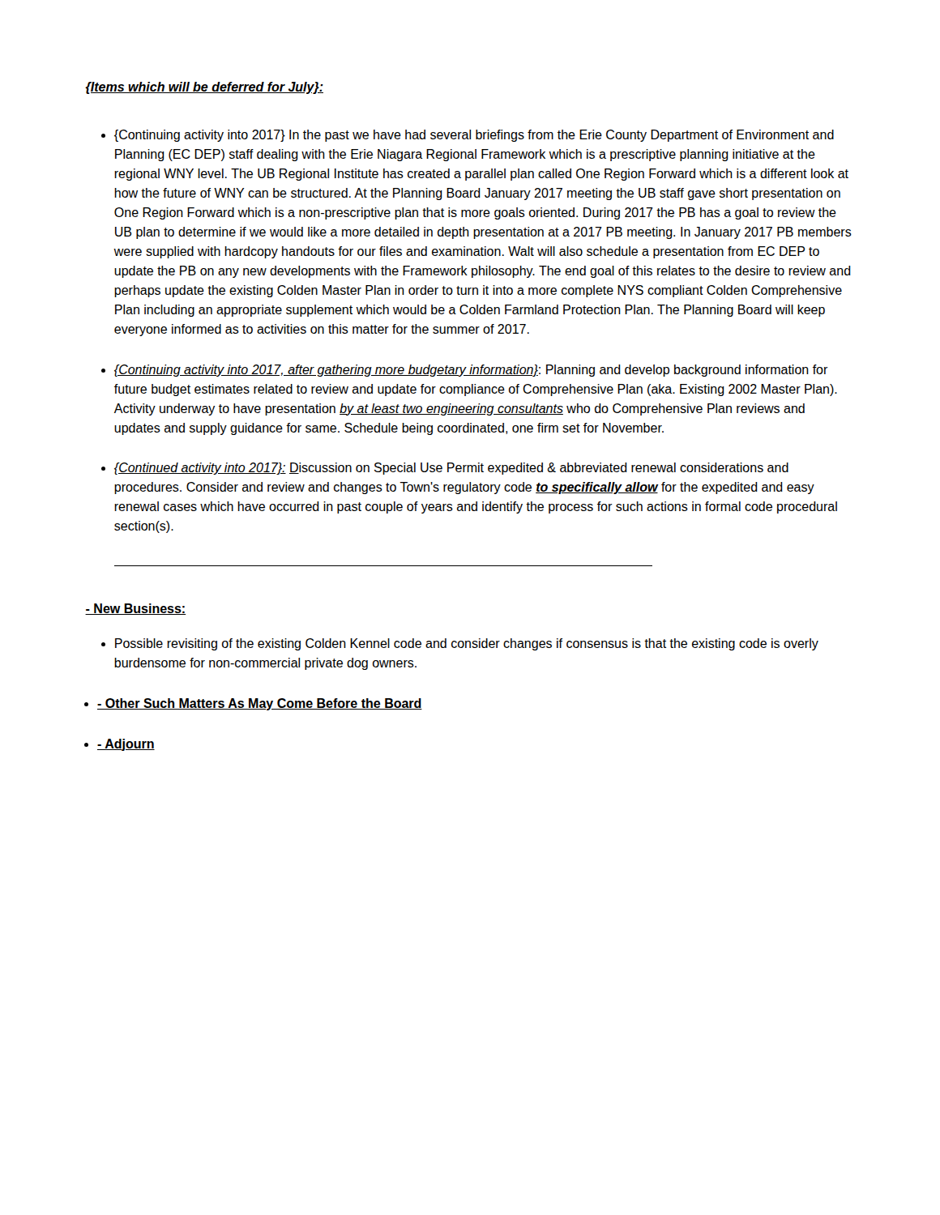{Items which will be deferred for July}:
{Continuing activity into 2017} In the past we have had several briefings from the Erie County Department of Environment and Planning (EC DEP) staff dealing with the Erie Niagara Regional Framework which is a prescriptive planning initiative at the regional WNY level. The UB Regional Institute has created a parallel plan called One Region Forward which is a different look at how the future of WNY can be structured. At the Planning Board January 2017 meeting the UB staff gave short presentation on One Region Forward which is a non-prescriptive plan that is more goals oriented. During 2017 the PB has a goal to review the UB plan to determine if we would like a more detailed in depth presentation at a 2017 PB meeting. In January 2017 PB members were supplied with hardcopy handouts for our files and examination. Walt will also schedule a presentation from EC DEP to update the PB on any new developments with the Framework philosophy. The end goal of this relates to the desire to review and perhaps update the existing Colden Master Plan in order to turn it into a more complete NYS compliant Colden Comprehensive Plan including an appropriate supplement which would be a Colden Farmland Protection Plan. The Planning Board will keep everyone informed as to activities on this matter for the summer of 2017.
{Continuing activity into 2017, after gathering more budgetary information}: Planning and develop background information for future budget estimates related to review and update for compliance of Comprehensive Plan (aka. Existing 2002 Master Plan). Activity underway to have presentation by at least two engineering consultants who do Comprehensive Plan reviews and updates and supply guidance for same. Schedule being coordinated, one firm set for November.
{Continued activity into 2017}: Discussion on Special Use Permit expedited & abbreviated renewal considerations and procedures. Consider and review and changes to Town's regulatory code to specifically allow for the expedited and easy renewal cases which have occurred in past couple of years and identify the process for such actions in formal code procedural section(s).
- New Business:
Possible revisiting of the existing Colden Kennel code and consider changes if consensus is that the existing code is overly burdensome for non-commercial private dog owners.
- Other Such Matters As May Come Before the Board
- Adjourn